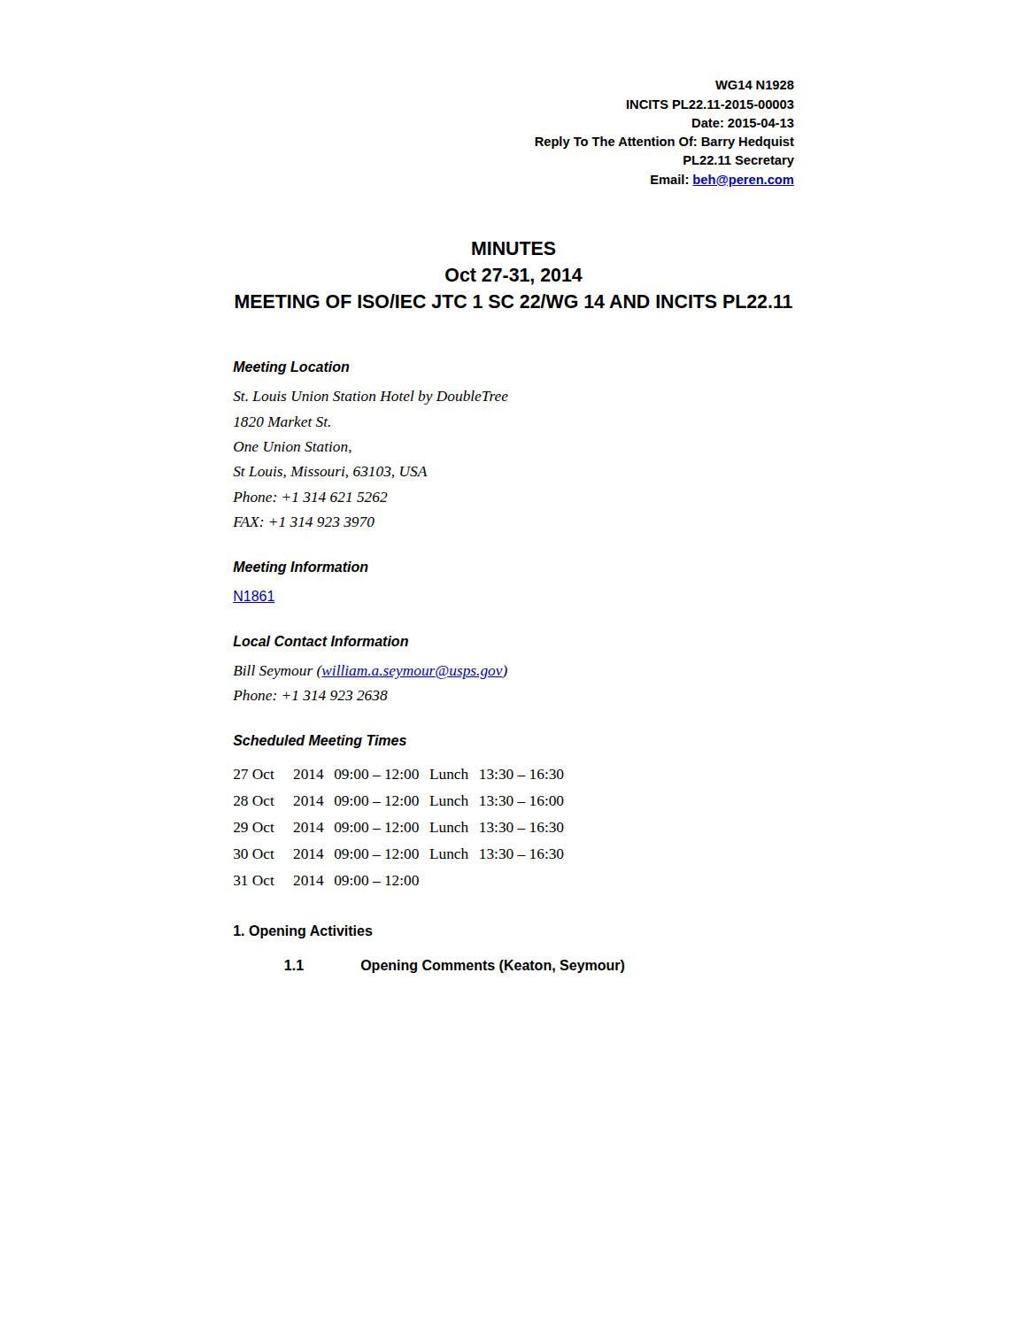WG14 N1928
INCITS PL22.11-2015-00003
Date: 2015-04-13
Reply To The Attention Of: Barry Hedquist
PL22.11 Secretary
Email: beh@peren.com
MINUTES
Oct 27-31, 2014
MEETING OF ISO/IEC JTC 1 SC 22/WG 14 AND INCITS PL22.11
Meeting Location
St. Louis Union Station Hotel by DoubleTree
1820 Market St.
One Union Station,
St Louis, Missouri, 63103, USA
Phone: +1 314 621 5262
FAX: +1 314 923 3970
Meeting Information
N1861
Local Contact Information
Bill Seymour (william.a.seymour@usps.gov)
Phone: +1 314 923 2638
Scheduled Meeting Times
| 27 Oct | 2014 | 09:00 – 12:00 | Lunch | 13:30 – 16:30 |
| 28 Oct | 2014 | 09:00 – 12:00 | Lunch | 13:30 – 16:00 |
| 29 Oct | 2014 | 09:00 – 12:00 | Lunch | 13:30 – 16:30 |
| 30 Oct | 2014 | 09:00 – 12:00 | Lunch | 13:30 – 16:30 |
| 31 Oct | 2014 | 09:00 – 12:00 | | |
1. Opening Activities
1.1 Opening Comments (Keaton, Seymour)